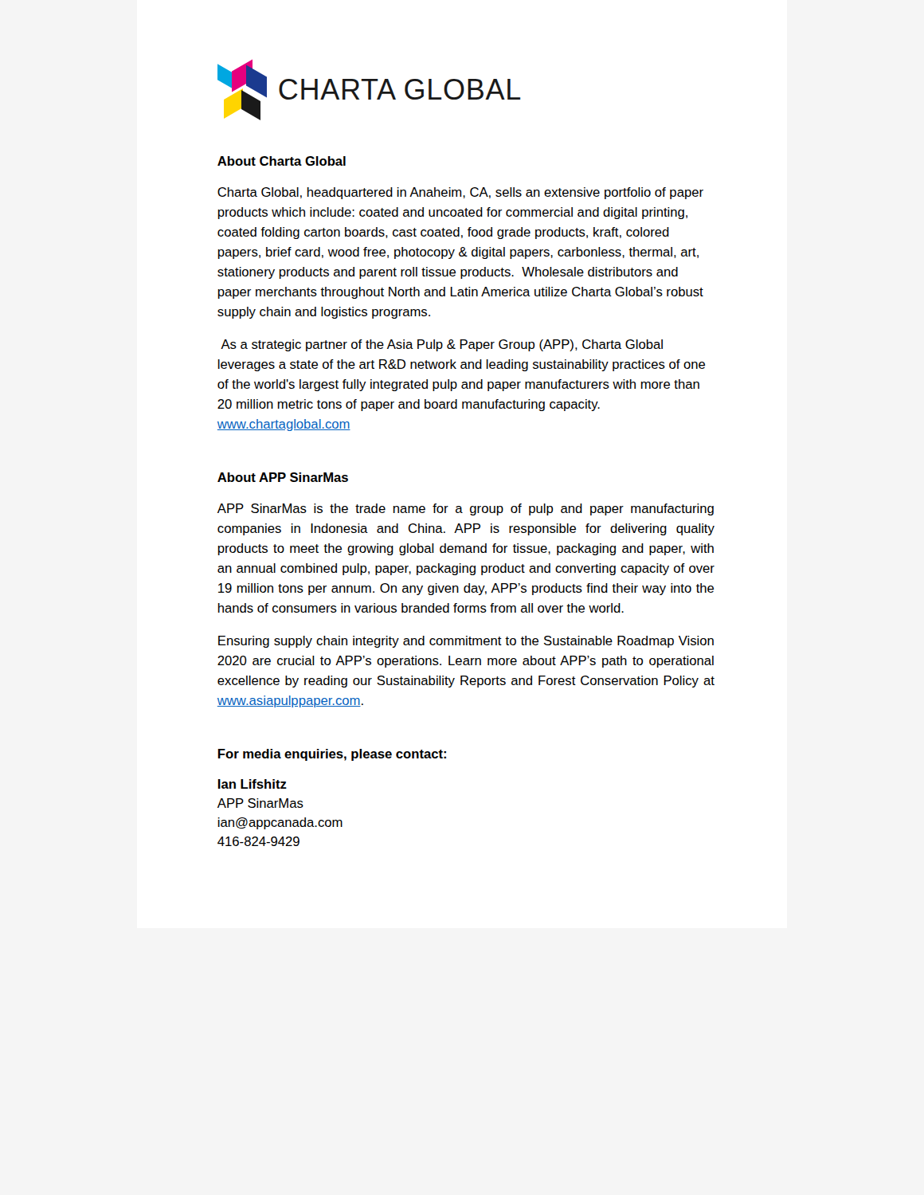CHARTA GLOBAL
About Charta Global
Charta Global, headquartered in Anaheim, CA, sells an extensive portfolio of paper products which include: coated and uncoated for commercial and digital printing, coated folding carton boards, cast coated, food grade products, kraft, colored papers, brief card, wood free, photocopy & digital papers, carbonless, thermal, art, stationery products and parent roll tissue products. Wholesale distributors and paper merchants throughout North and Latin America utilize Charta Global’s robust supply chain and logistics programs.
As a strategic partner of the Asia Pulp & Paper Group (APP), Charta Global leverages a state of the art R&D network and leading sustainability practices of one of the world's largest fully integrated pulp and paper manufacturers with more than 20 million metric tons of paper and board manufacturing capacity. www.chartaglobal.com
About APP SinarMas
APP SinarMas is the trade name for a group of pulp and paper manufacturing companies in Indonesia and China. APP is responsible for delivering quality products to meet the growing global demand for tissue, packaging and paper, with an annual combined pulp, paper, packaging product and converting capacity of over 19 million tons per annum. On any given day, APP’s products find their way into the hands of consumers in various branded forms from all over the world.
Ensuring supply chain integrity and commitment to the Sustainable Roadmap Vision 2020 are crucial to APP’s operations. Learn more about APP’s path to operational excellence by reading our Sustainability Reports and Forest Conservation Policy at www.asiapulppaper.com.
For media enquiries, please contact:
Ian Lifshitz
APP SinarMas
ian@appcanada.com
416-824-9429